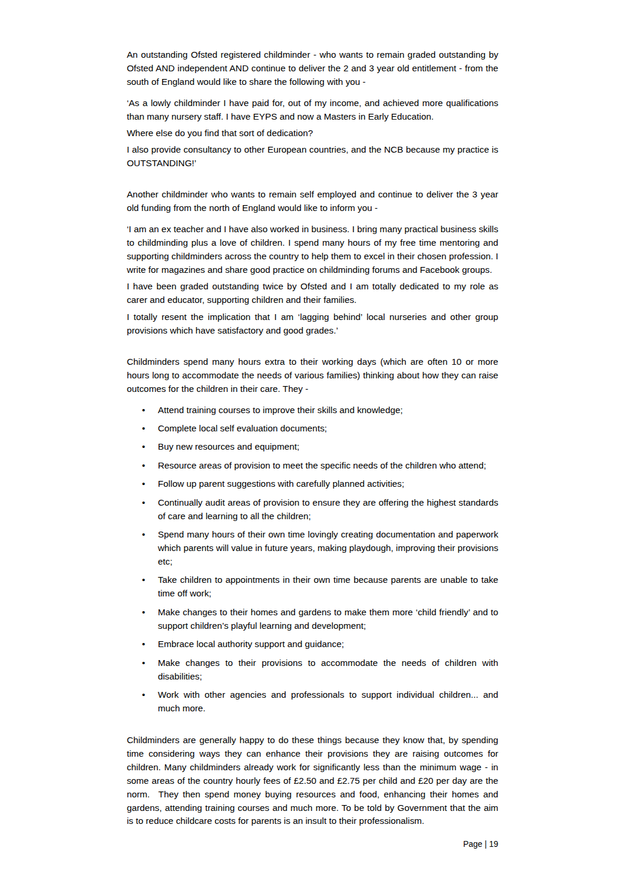An outstanding Ofsted registered childminder - who wants to remain graded outstanding by Ofsted AND independent AND continue to deliver the 2 and 3 year old entitlement - from the south of England would like to share the following with you -
‘As a lowly childminder I have paid for, out of my income, and achieved more qualifications than many nursery staff. I have EYPS and now a Masters in Early Education.
Where else do you find that sort of dedication?
I also provide consultancy to other European countries, and the NCB because my practice is OUTSTANDING!’
Another childminder who wants to remain self employed and continue to deliver the 3 year old funding from the north of England would like to inform you -
‘I am an ex teacher and I have also worked in business. I bring many practical business skills to childminding plus a love of children. I spend many hours of my free time mentoring and supporting childminders across the country to help them to excel in their chosen profession. I write for magazines and share good practice on childminding forums and Facebook groups.
I have been graded outstanding twice by Ofsted and I am totally dedicated to my role as carer and educator, supporting children and their families.
I totally resent the implication that I am ‘lagging behind’ local nurseries and other group provisions which have satisfactory and good grades.’
Childminders spend many hours extra to their working days (which are often 10 or more hours long to accommodate the needs of various families) thinking about how they can raise outcomes for the children in their care. They -
Attend training courses to improve their skills and knowledge;
Complete local self evaluation documents;
Buy new resources and equipment;
Resource areas of provision to meet the specific needs of the children who attend;
Follow up parent suggestions with carefully planned activities;
Continually audit areas of provision to ensure they are offering the highest standards of care and learning to all the children;
Spend many hours of their own time lovingly creating documentation and paperwork which parents will value in future years, making playdough, improving their provisions etc;
Take children to appointments in their own time because parents are unable to take time off work;
Make changes to their homes and gardens to make them more ‘child friendly’ and to support children’s playful learning and development;
Embrace local authority support and guidance;
Make changes to their provisions to accommodate the needs of children with disabilities;
Work with other agencies and professionals to support individual children... and much more.
Childminders are generally happy to do these things because they know that, by spending time considering ways they can enhance their provisions they are raising outcomes for children. Many childminders already work for significantly less than the minimum wage - in some areas of the country hourly fees of £2.50 and £2.75 per child and £20 per day are the norm. They then spend money buying resources and food, enhancing their homes and gardens, attending training courses and much more. To be told by Government that the aim is to reduce childcare costs for parents is an insult to their professionalism.
Page | 19